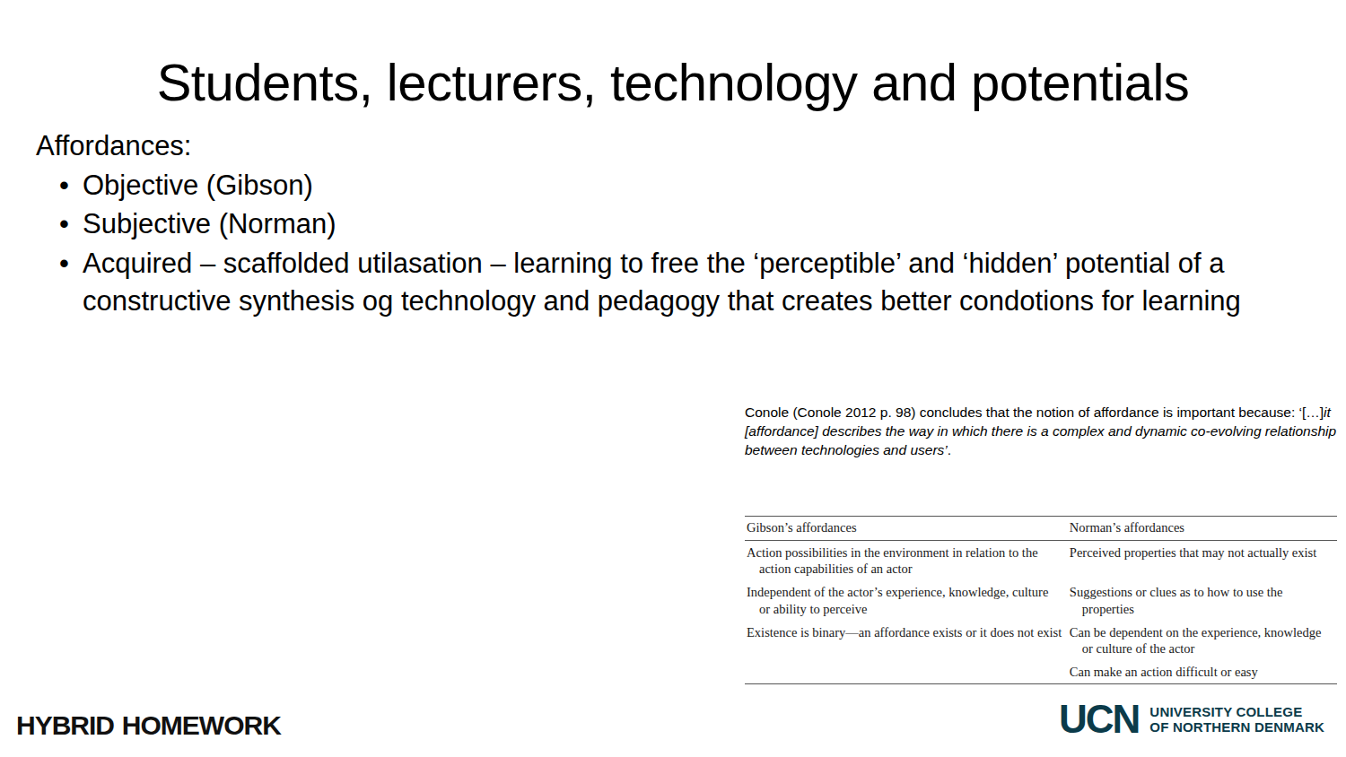Students, lecturers, technology and potentials
Affordances:
Objective (Gibson)
Subjective (Norman)
Acquired – scaffolded utilasation – learning to free the ‘perceptible’ and ‘hidden’ potential of a constructive synthesis og technology and pedagogy that creates better condotions for learning
Conole (Conole 2012 p. 98) concludes that the notion of affordance is important because: ‘[…]it [affordance] describes the way in which there is a complex and dynamic co-evolving relationship between technologies and users’.
| Gibson’s affordances | Norman’s affordances |
| --- | --- |
| Action possibilities in the environment in relation to the action capabilities of an actor | Perceived properties that may not actually exist |
| Independent of the actor’s experience, knowledge, culture or ability to perceive | Suggestions or clues as to how to use the properties |
| Existence is binary—an affordance exists or it does not exist | Can be dependent on the experience, knowledge or culture of the actor |
| | Can make an action difficult or easy |
HYBRID HOMEWORK
UCN
UNIVERSITY COLLEGE
OF NORTHERN DENMARK